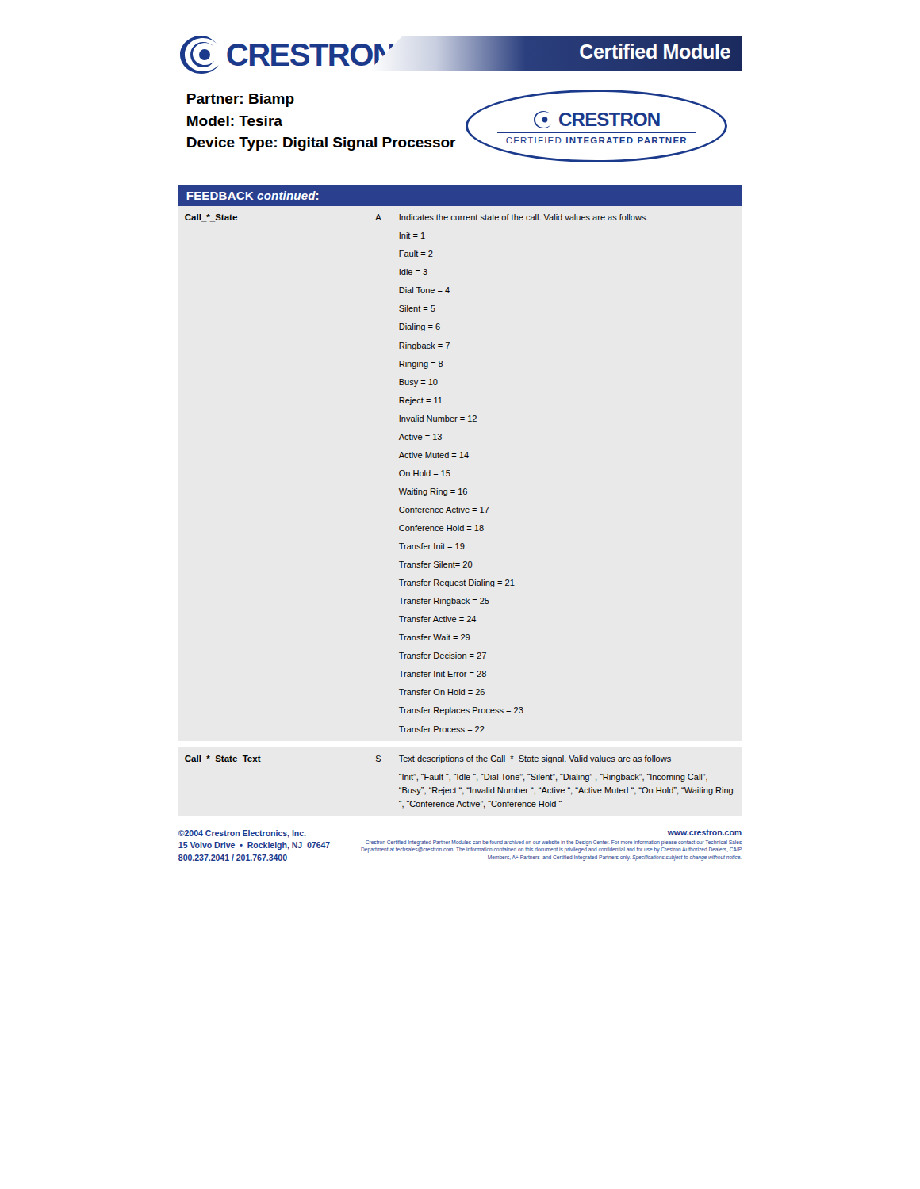CRESTRON™
Certified Module
Partner: Biamp
Model: Tesira
Device Type: Digital Signal Processor
CRESTRON
CERTIFIED INTEGRATED PARTNER
FEEDBACK continued:
| Call_*_State | A | Indicates the current state of the call. Valid values are as follows. Init = 1 Fault = 2 Idle = 3 Dial Tone = 4 Silent = 5 Dialing = 6 Ringback = 7 Ringing = 8 Busy = 10 Reject = 11 Invalid Number = 12 Active = 13 Active Muted = 14 On Hold = 15 Waiting Ring = 16 Conference Active = 17 Conference Hold = 18 Transfer Init = 19 Transfer Silent= 20 Transfer Request Dialing = 21 Transfer Ringback = 25 Transfer Active = 24 Transfer Wait = 29 Transfer Decision = 27 Transfer Init Error = 28 Transfer On Hold = 26 Transfer Replaces Process = 23 Transfer Process = 22 |
| Call_*_State_Text | S | Text descriptions of the Call_*_State signal. Valid values are as follows “Init”, “Fault “, “Idle “, “Dial Tone”, “Silent”, “Dialing” , “Ringback”, “Incoming Call”, “Busy”, “Reject “, “Invalid Number “, “Active “, “Active Muted “, “On Hold”, “Waiting Ring “, “Conference Active”, “Conference Hold “ |
©2004 Crestron Electronics, Inc.
15 Volvo Drive • Rockleigh, NJ 07647
800.237.2041 / 201.767.3400
www.crestron.com
Crestron Certified Integrated Partner Modules can be found archived on our website in the Design Center. For more information please contact our Technical Sales Department at techsales@crestron.com. The information contained on this document is privileged and confidential and for use by Crestron Authorized Dealers, CAIP Members, A+ Partners and Certified Integrated Partners only. Specifications subject to change without notice.